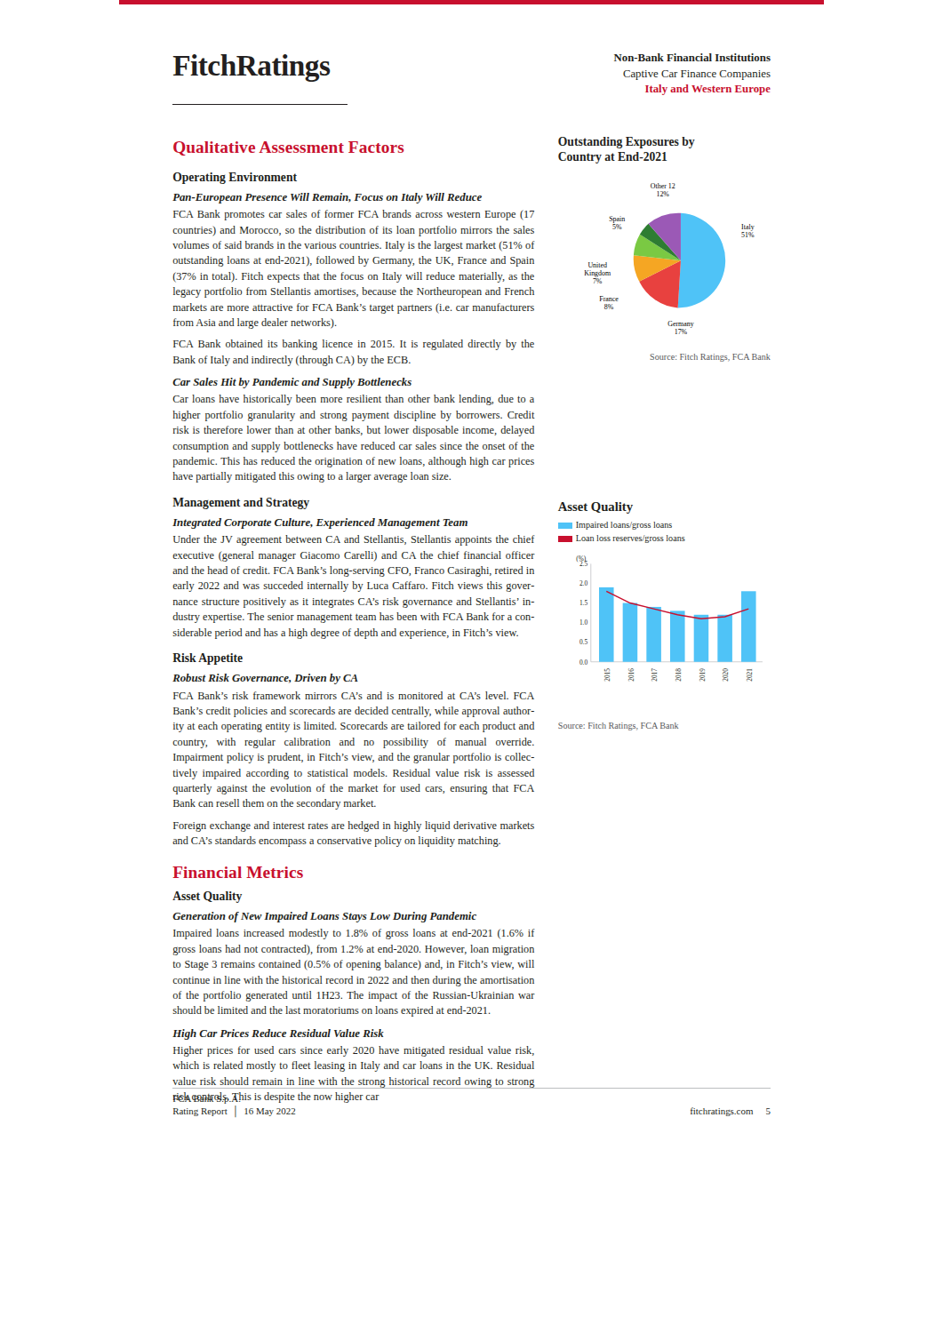FitchRatings
Non-Bank Financial Institutions
Captive Car Finance Companies
Italy and Western Europe
Qualitative Assessment Factors
Operating Environment
Pan-European Presence Will Remain, Focus on Italy Will Reduce
FCA Bank promotes car sales of former FCA brands across western Europe (17 countries) and Morocco, so the distribution of its loan portfolio mirrors the sales volumes of said brands in the various countries. Italy is the largest market (51% of outstanding loans at end-2021), followed by Germany, the UK, France and Spain (37% in total). Fitch expects that the focus on Italy will reduce materially, as the legacy portfolio from Stellantis amortises, because the Northeuropean and French markets are more attractive for FCA Bank’s target partners (i.e. car manufacturers from Asia and large dealer networks).
FCA Bank obtained its banking licence in 2015. It is regulated directly by the Bank of Italy and indirectly (through CA) by the ECB.
Car Sales Hit by Pandemic and Supply Bottlenecks
Car loans have historically been more resilient than other bank lending, due to a higher portfolio granularity and strong payment discipline by borrowers. Credit risk is therefore lower than at other banks, but lower disposable income, delayed consumption and supply bottlenecks have reduced car sales since the onset of the pandemic. This has reduced the origination of new loans, although high car prices have partially mitigated this owing to a larger average loan size.
Management and Strategy
Integrated Corporate Culture, Experienced Management Team
Under the JV agreement between CA and Stellantis, Stellantis appoints the chief executive (general manager Giacomo Carelli) and CA the chief financial officer and the head of credit. FCA Bank’s long-serving CFO, Franco Casiraghi, retired in early 2022 and was succeded internally by Luca Caffaro. Fitch views this governance structure positively as it integrates CA’s risk governance and Stellantis’ industry expertise. The senior management team has been with FCA Bank for a considerable period and has a high degree of depth and experience, in Fitch’s view.
Risk Appetite
Robust Risk Governance, Driven by CA
FCA Bank’s risk framework mirrors CA’s and is monitored at CA’s level. FCA Bank’s credit policies and scorecards are decided centrally, while approval authority at each operating entity is limited. Scorecards are tailored for each product and country, with regular calibration and no possibility of manual override. Impairment policy is prudent, in Fitch’s view, and the granular portfolio is collectively impaired according to statistical models. Residual value risk is assessed quarterly against the evolution of the market for used cars, ensuring that FCA Bank can resell them on the secondary market.
Foreign exchange and interest rates are hedged in highly liquid derivative markets and CA’s standards encompass a conservative policy on liquidity matching.
Financial Metrics
Asset Quality
Generation of New Impaired Loans Stays Low During Pandemic
Impaired loans increased modestly to 1.8% of gross loans at end-2021 (1.6% if gross loans had not contracted), from 1.2% at end-2020. However, loan migration to Stage 3 remains contained (0.5% of opening balance) and, in Fitch’s view, will continue in line with the historical record in 2022 and then during the amortisation of the portfolio generated until 1H23. The impact of the Russian-Ukrainian war should be limited and the last moratoriums on loans expired at end-2021.
High Car Prices Reduce Residual Value Risk
Higher prices for used cars since early 2020 have mitigated residual value risk, which is related mostly to fleet leasing in Italy and car loans in the UK. Residual value risk should remain in line with the strong historical record owing to strong risk controls. This is despite the now higher car
Outstanding Exposures by
Country at End-2021
Italy 51% Germany 17% France 8% United Kingdom 7% Spain 5% Other 12 12%
Source: Fitch Ratings, FCA Bank
Asset Quality
Impaired loans/gross loans
Loan loss reserves/gross loans
2.5 2.0 1.5 1.0 0.5 0.0 (%) 2015 2016 2017 2018 2019 2020 2021
Source: Fitch Ratings, FCA Bank
FCA Bank S.p.A.
Rating Report │ 16 May 2022
fitchratings.com5